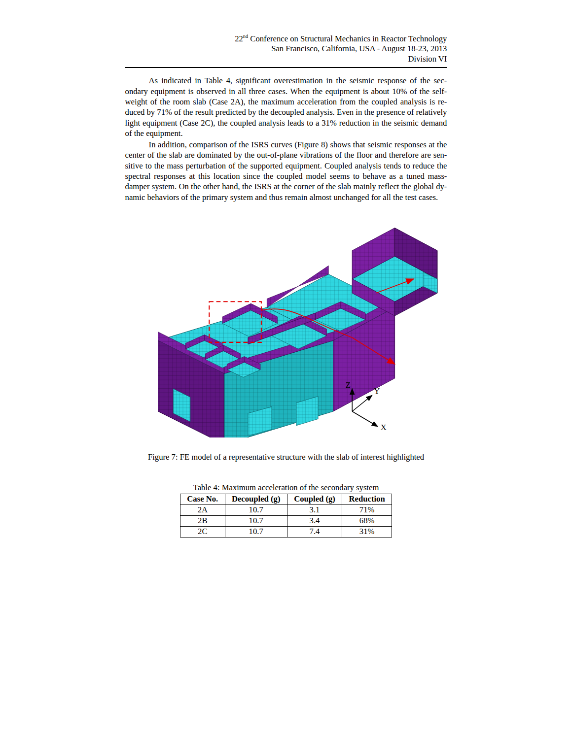22nd Conference on Structural Mechanics in Reactor Technology San Francisco, California, USA - August 18-23, 2013 Division VI
As indicated in Table 4, significant overestimation in the seismic response of the secondary equipment is observed in all three cases. When the equipment is about 10% of the self-weight of the room slab (Case 2A), the maximum acceleration from the coupled analysis is reduced by 71% of the result predicted by the decoupled analysis. Even in the presence of relatively light equipment (Case 2C), the coupled analysis leads to a 31% reduction in the seismic demand of the equipment.
In addition, comparison of the ISRS curves (Figure 8) shows that seismic responses at the center of the slab are dominated by the out-of-plane vibrations of the floor and therefore are sensitive to the mass perturbation of the supported equipment. Coupled analysis tends to reduce the spectral responses at this location since the coupled model seems to behave as a tuned mass-damper system. On the other hand, the ISRS at the corner of the slab mainly reflect the global dynamic behaviors of the primary system and thus remain almost unchanged for all the test cases.
Z Y X
Figure 7: FE model of a representative structure with the slab of interest highlighted
Table 4: Maximum acceleration of the secondary system
| Case No. | Decoupled (g) | Coupled (g) | Reduction |
| --- | --- | --- | --- |
| 2A | 10.7 | 3.1 | 71% |
| 2B | 10.7 | 3.4 | 68% |
| 2C | 10.7 | 7.4 | 31% |